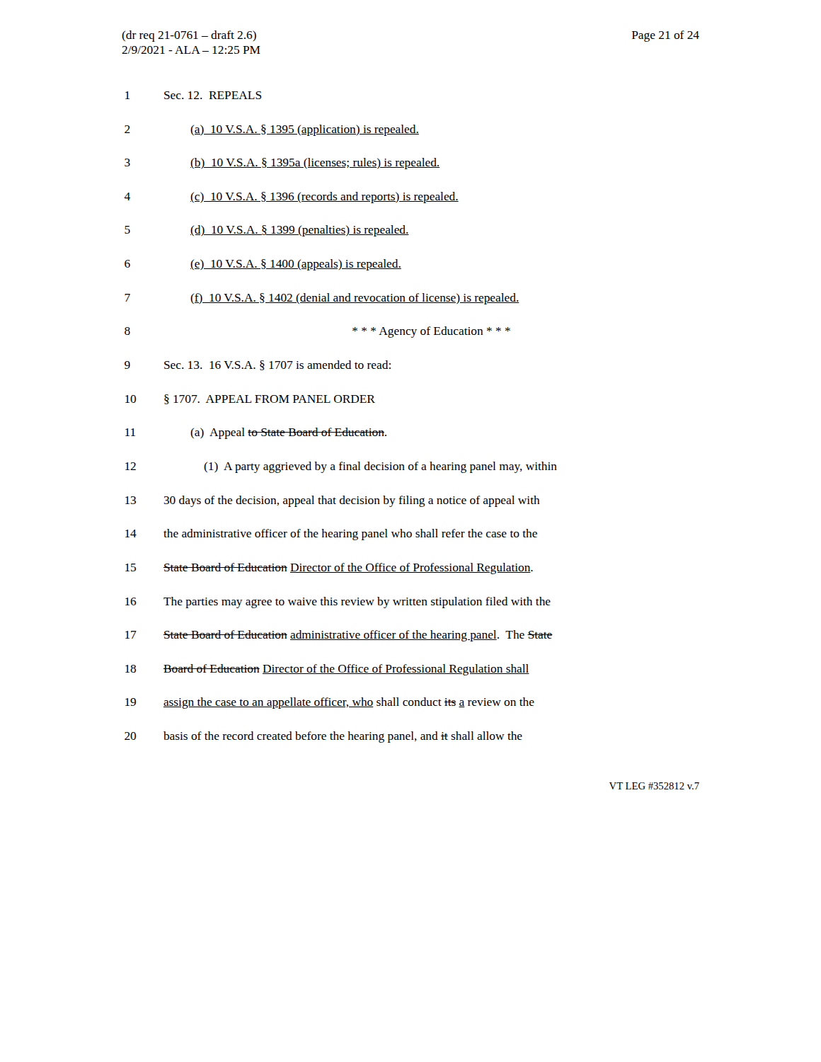(dr req 21-0761 – draft 2.6)
2/9/2021 - ALA – 12:25 PM
Page 21 of 24
1
Sec. 12. REPEALS
2
(a) 10 V.S.A. § 1395 (application) is repealed.
3
(b) 10 V.S.A. § 1395a (licenses; rules) is repealed.
4
(c) 10 V.S.A. § 1396 (records and reports) is repealed.
5
(d) 10 V.S.A. § 1399 (penalties) is repealed.
6
(e) 10 V.S.A. § 1400 (appeals) is repealed.
7
(f) 10 V.S.A. § 1402 (denial and revocation of license) is repealed.
8
* * * Agency of Education * * *
9
Sec. 13. 16 V.S.A. § 1707 is amended to read:
10
§ 1707. APPEAL FROM PANEL ORDER
11
(a) Appeal to State Board of Education.
12
(1) A party aggrieved by a final decision of a hearing panel may, within
13
30 days of the decision, appeal that decision by filing a notice of appeal with
14
the administrative officer of the hearing panel who shall refer the case to the
15
State Board of Education Director of the Office of Professional Regulation.
16
The parties may agree to waive this review by written stipulation filed with the
17
State Board of Education administrative officer of the hearing panel. The State
18
Board of Education Director of the Office of Professional Regulation shall
19
assign the case to an appellate officer, who shall conduct its a review on the
20
basis of the record created before the hearing panel, and it shall allow the
VT LEG #352812 v.7